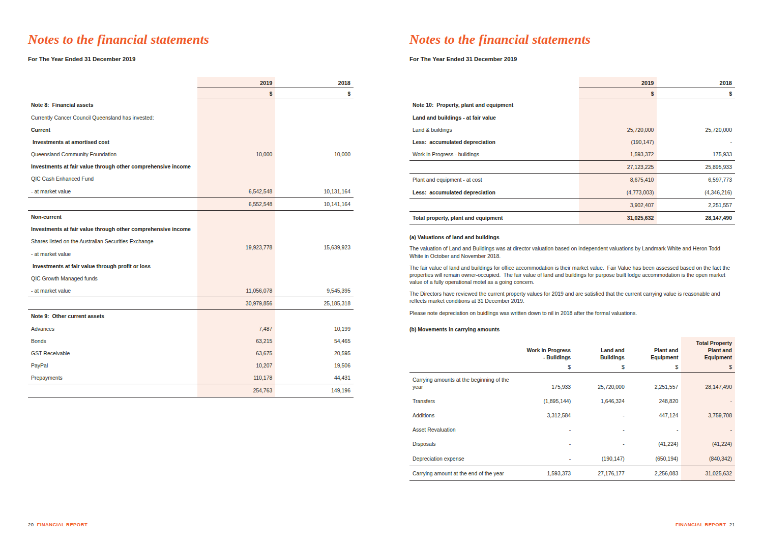Notes to the financial statements
For The Year Ended 31 December 2019
| | 2019 | 2018 |
| --- | --- | --- |
| | $ | $ |
| Note 8: Financial assets | | |
| Currently Cancer Council Queensland has invested: | | |
| Current | | |
| Investments at amortised cost | | |
| Queensland Community Foundation | 10,000 | 10,000 |
| Investments at fair value through other comprehensive income | | |
| QIC Cash Enhanced Fund | | |
| - at market value | 6,542,548 | 10,131,164 |
| | 6,552,548 | 10,141,164 |
| Non-current | | |
| Investments at fair value through other comprehensive income | | |
| Shares listed on the Australian Securities Exchange | 19,923,778 | 15,639,923 |
| - at market value |
| Investments at fair value through profit or loss | | |
| QIC Growth Managed funds | | |
| - at market value | 11,056,078 | 9,545,395 |
| | 30,979,856 | 25,185,318 |
| Note 9: Other current assets | | |
| Advances | 7,487 | 10,199 |
| Bonds | 63,215 | 54,465 |
| GST Receivable | 63,675 | 20,595 |
| PayPal | 10,207 | 19,506 |
| Prepayments | 110,178 | 44,431 |
| | 254,763 | 149,196 |
20 FINANCIAL REPORT
Notes to the financial statements
For The Year Ended 31 December 2019
| | 2019 | 2018 |
| --- | --- | --- |
| | $ | $ |
| Note 10: Property, plant and equipment | | |
| Land and buildings - at fair value | | |
| Land & buildings | 25,720,000 | 25,720,000 |
| Less: accumulated depreciation | (190,147) | - |
| Work in Progress - buildings | 1,593,372 | 175,933 |
| | 27,123,225 | 25,895,933 |
| Plant and equipment - at cost | 8,675,410 | 6,597,773 |
| Less: accumulated depreciation | (4,773,003) | (4,346,216) |
| | 3,902,407 | 2,251,557 |
| Total property, plant and equipment | 31,025,632 | 28,147,490 |
(a) Valuations of land and buildings
The valuation of Land and Buildings was at director valuation based on independent valuations by Landmark White and Heron Todd White in October and November 2018.
The fair value of land and buildings for office accommodation is their market value. Fair Value has been assessed based on the fact the properties will remain owner-occupied. The fair value of land and buildings for purpose built lodge accommodation is the open market value of a fully operational motel as a going concern.
The Directors have reviewed the current property values for 2019 and are satisfied that the current carrying value is reasonable and reflects market conditions at 31 December 2019.
Please note depreciation on buidlings was written down to nil in 2018 after the formal valuations.
(b) Movements in carrying amounts
| | Work in Progress - Buildings | Land and Buildings | Plant and Equipment | Total Property Plant and Equipment |
| --- | --- | --- | --- | --- |
| | $ | $ | $ | $ |
| Carrying amounts at the beginning of the year | 175,933 | 25,720,000 | 2,251,557 | 28,147,490 |
| Transfers | (1,895,144) | 1,646,324 | 248,820 | - |
| Additions | 3,312,584 | - | 447,124 | 3,759,708 |
| Asset Revaluation | - | - | - | - |
| Disposals | - | - | (41,224) | (41,224) |
| Depreciation expense | - | (190,147) | (650,194) | (840,342) |
| Carrying amount at the end of the year | 1,593,373 | 27,176,177 | 2,256,083 | 31,025,632 |
FINANCIAL REPORT 21